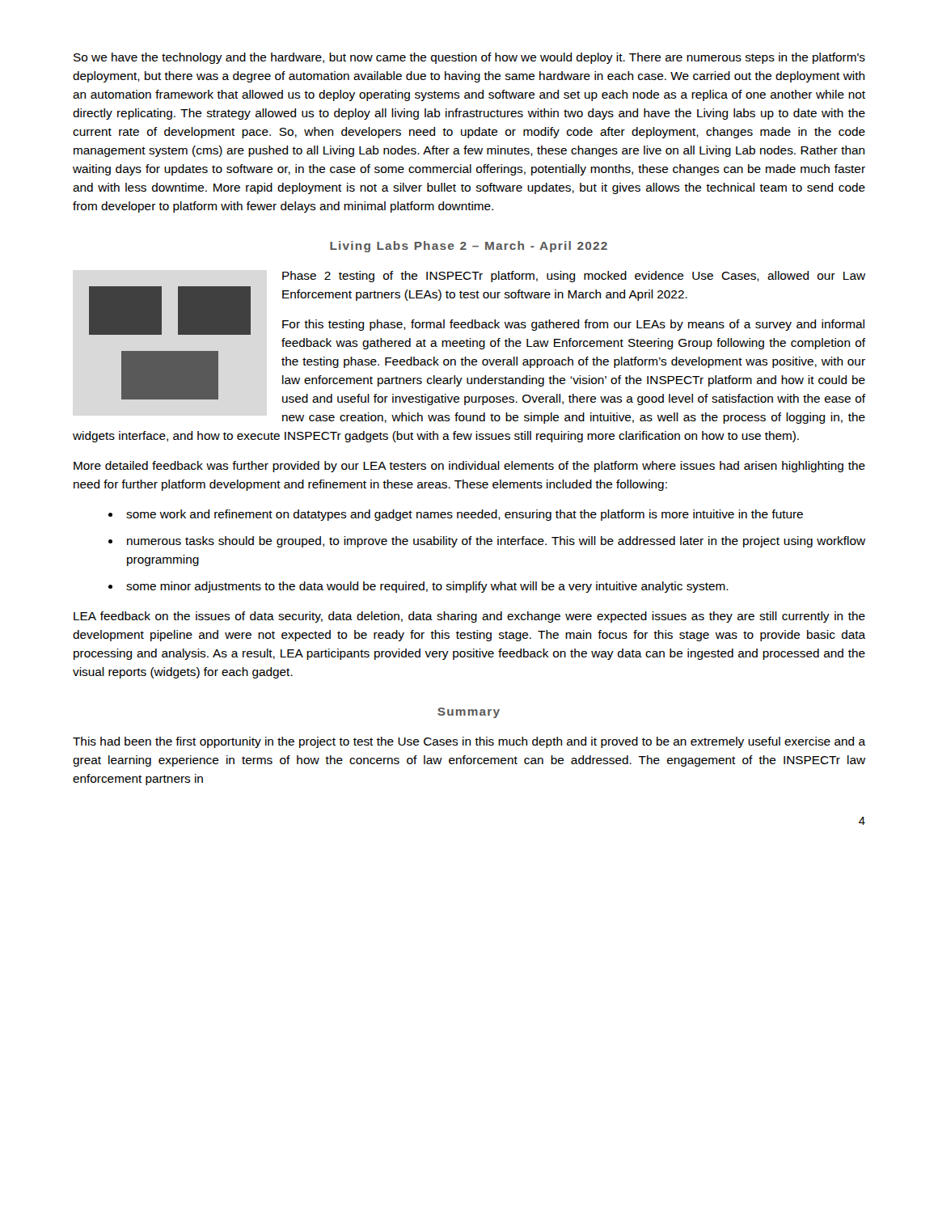So we have the technology and the hardware, but now came the question of how we would deploy it. There are numerous steps in the platform's deployment, but there was a degree of automation available due to having the same hardware in each case. We carried out the deployment with an automation framework that allowed us to deploy operating systems and software and set up each node as a replica of one another while not directly replicating. The strategy allowed us to deploy all living lab infrastructures within two days and have the Living labs up to date with the current rate of development pace. So, when developers need to update or modify code after deployment, changes made in the code management system (cms) are pushed to all Living Lab nodes. After a few minutes, these changes are live on all Living Lab nodes. Rather than waiting days for updates to software or, in the case of some commercial offerings, potentially months, these changes can be made much faster and with less downtime. More rapid deployment is not a silver bullet to software updates, but it gives allows the technical team to send code from developer to platform with fewer delays and minimal platform downtime.
Living Labs Phase 2 – March - April 2022
Phase 2 testing of the INSPECTr platform, using mocked evidence Use Cases, allowed our Law Enforcement partners (LEAs) to test our software in March and April 2022.
For this testing phase, formal feedback was gathered from our LEAs by means of a survey and informal feedback was gathered at a meeting of the Law Enforcement Steering Group following the completion of the testing phase. Feedback on the overall approach of the platform’s development was positive, with our law enforcement partners clearly understanding the ‘vision’ of the INSPECTr platform and how it could be used and useful for investigative purposes. Overall, there was a good level of satisfaction with the ease of new case creation, which was found to be simple and intuitive, as well as the process of logging in, the widgets interface, and how to execute INSPECTr gadgets (but with a few issues still requiring more clarification on how to use them).
More detailed feedback was further provided by our LEA testers on individual elements of the platform where issues had arisen highlighting the need for further platform development and refinement in these areas. These elements included the following:
some work and refinement on datatypes and gadget names needed, ensuring that the platform is more intuitive in the future
numerous tasks should be grouped, to improve the usability of the interface. This will be addressed later in the project using workflow programming
some minor adjustments to the data would be required, to simplify what will be a very intuitive analytic system.
LEA feedback on the issues of data security, data deletion, data sharing and exchange were expected issues as they are still currently in the development pipeline and were not expected to be ready for this testing stage. The main focus for this stage was to provide basic data processing and analysis. As a result, LEA participants provided very positive feedback on the way data can be ingested and processed and the visual reports (widgets) for each gadget.
Summary
This had been the first opportunity in the project to test the Use Cases in this much depth and it proved to be an extremely useful exercise and a great learning experience in terms of how the concerns of law enforcement can be addressed. The engagement of the INSPECTr law enforcement partners in
4